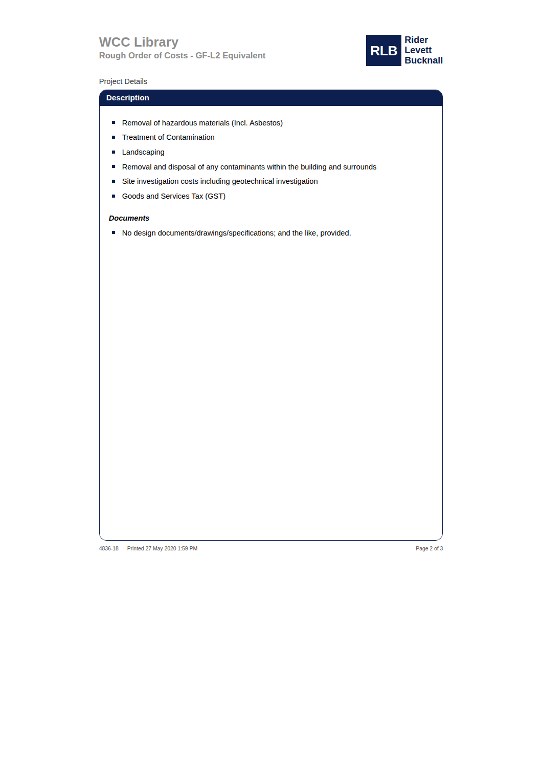WCC Library
Rough Order of Costs - GF-L2 Equivalent
RLB
Rider Levett Bucknall
Project Details
Description
Removal of hazardous materials (Incl. Asbestos)
Treatment of Contamination
Landscaping
Removal and disposal of any contaminants within the building and surrounds
Site investigation costs including geotechnical investigation
Goods and Services Tax (GST)
Documents
No design documents/drawings/specifications; and the like, provided.
4836-18 Printed 27 May 2020 1:59 PM
Page 2 of 3